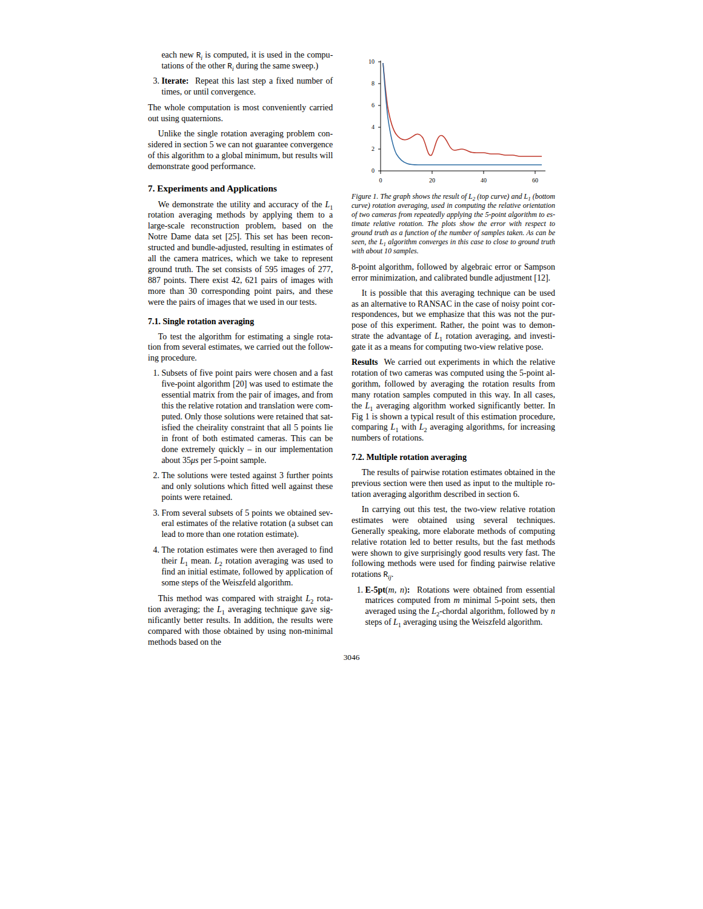each new Ri is computed, it is used in the computations of the other Ri during the same sweep.)
Iterate: Repeat this last step a fixed number of times, or until convergence.
The whole computation is most conveniently carried out using quaternions.
Unlike the single rotation averaging problem considered in section 5 we can not guarantee convergence of this algorithm to a global minimum, but results will demonstrate good performance.
7. Experiments and Applications
We demonstrate the utility and accuracy of the L1 rotation averaging methods by applying them to a large-scale reconstruction problem, based on the Notre Dame data set [25]. This set has been reconstructed and bundle-adjusted, resulting in estimates of all the camera matrices, which we take to represent ground truth. The set consists of 595 images of 277, 887 points. There exist 42, 621 pairs of images with more than 30 corresponding point pairs, and these were the pairs of images that we used in our tests.
7.1. Single rotation averaging
To test the algorithm for estimating a single rotation from several estimates, we carried out the following procedure.
Subsets of five point pairs were chosen and a fast five-point algorithm [20] was used to estimate the essential matrix from the pair of images, and from this the relative rotation and translation were computed. Only those solutions were retained that satisfied the cheirality constraint that all 5 points lie in front of both estimated cameras. This can be done extremely quickly – in our implementation about 35μs per 5-point sample.
The solutions were tested against 3 further points and only solutions which fitted well against these points were retained.
From several subsets of 5 points we obtained several estimates of the relative rotation (a subset can lead to more than one rotation estimate).
The rotation estimates were then averaged to find their L1 mean. L2 rotation averaging was used to find an initial estimate, followed by application of some steps of the Weiszfeld algorithm.
This method was compared with straight L2 rotation averaging; the L1 averaging technique gave significantly better results. In addition, the results were compared with those obtained by using non-minimal methods based on the
0 2 4 6 8 10 0 20 40 60
Figure 1. The graph shows the result of L2 (top curve) and L1 (bottom curve) rotation averaging, used in computing the relative orientation of two cameras from repeatedly applying the 5-point algorithm to estimate relative rotation. The plots show the error with respect to ground truth as a function of the number of samples taken. As can be seen, the L1 algorithm converges in this case to close to ground truth with about 10 samples.
8-point algorithm, followed by algebraic error or Sampson error minimization, and calibrated bundle adjustment [12].
It is possible that this averaging technique can be used as an alternative to RANSAC in the case of noisy point correspondences, but we emphasize that this was not the purpose of this experiment. Rather, the point was to demonstrate the advantage of L1 rotation averaging, and investigate it as a means for computing two-view relative pose.
Results We carried out experiments in which the relative rotation of two cameras was computed using the 5-point algorithm, followed by averaging the rotation results from many rotation samples computed in this way. In all cases, the L1 averaging algorithm worked significantly better. In Fig 1 is shown a typical result of this estimation procedure, comparing L1 with L2 averaging algorithms, for increasing numbers of rotations.
7.2. Multiple rotation averaging
The results of pairwise rotation estimates obtained in the previous section were then used as input to the multiple rotation averaging algorithm described in section 6.
In carrying out this test, the two-view relative rotation estimates were obtained using several techniques. Generally speaking, more elaborate methods of computing relative rotation led to better results, but the fast methods were shown to give surprisingly good results very fast. The following methods were used for finding pairwise relative rotations Rij.
E-5pt(m, n): Rotations were obtained from essential matrices computed from m minimal 5-point sets, then averaged using the L2-chordal algorithm, followed by n steps of L1 averaging using the Weiszfeld algorithm.
3046